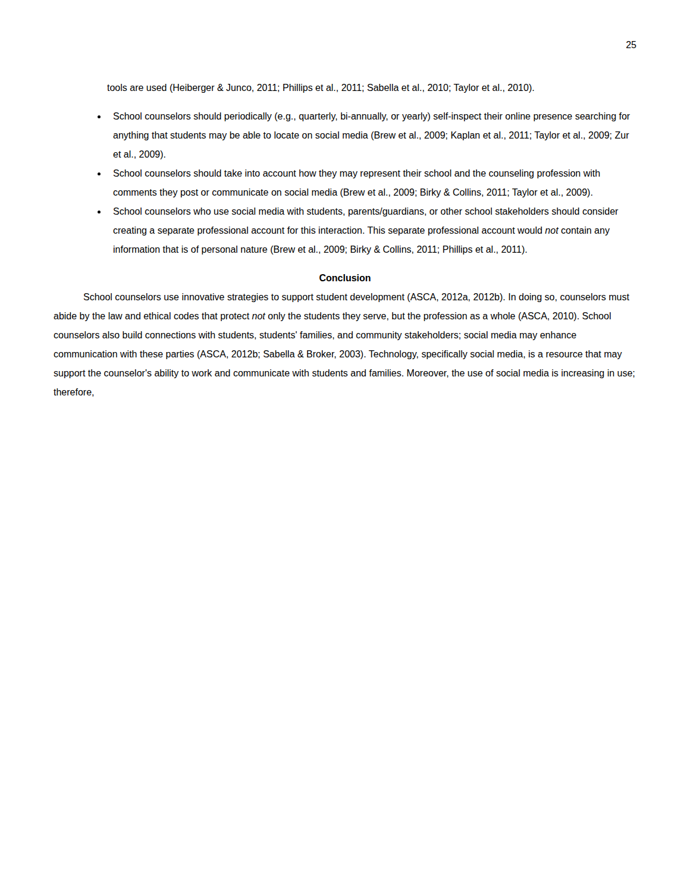25
tools are used (Heiberger & Junco, 2011; Phillips et al., 2011; Sabella et al., 2010; Taylor et al., 2010).
School counselors should periodically (e.g., quarterly, bi-annually, or yearly) self-inspect their online presence searching for anything that students may be able to locate on social media (Brew et al., 2009; Kaplan et al., 2011; Taylor et al., 2009; Zur et al., 2009).
School counselors should take into account how they may represent their school and the counseling profession with comments they post or communicate on social media (Brew et al., 2009; Birky & Collins, 2011; Taylor et al., 2009).
School counselors who use social media with students, parents/guardians, or other school stakeholders should consider creating a separate professional account for this interaction. This separate professional account would not contain any information that is of personal nature (Brew et al., 2009; Birky & Collins, 2011; Phillips et al., 2011).
Conclusion
School counselors use innovative strategies to support student development (ASCA, 2012a, 2012b). In doing so, counselors must abide by the law and ethical codes that protect not only the students they serve, but the profession as a whole (ASCA, 2010). School counselors also build connections with students, students' families, and community stakeholders; social media may enhance communication with these parties (ASCA, 2012b; Sabella & Broker, 2003). Technology, specifically social media, is a resource that may support the counselor's ability to work and communicate with students and families. Moreover, the use of social media is increasing in use; therefore,